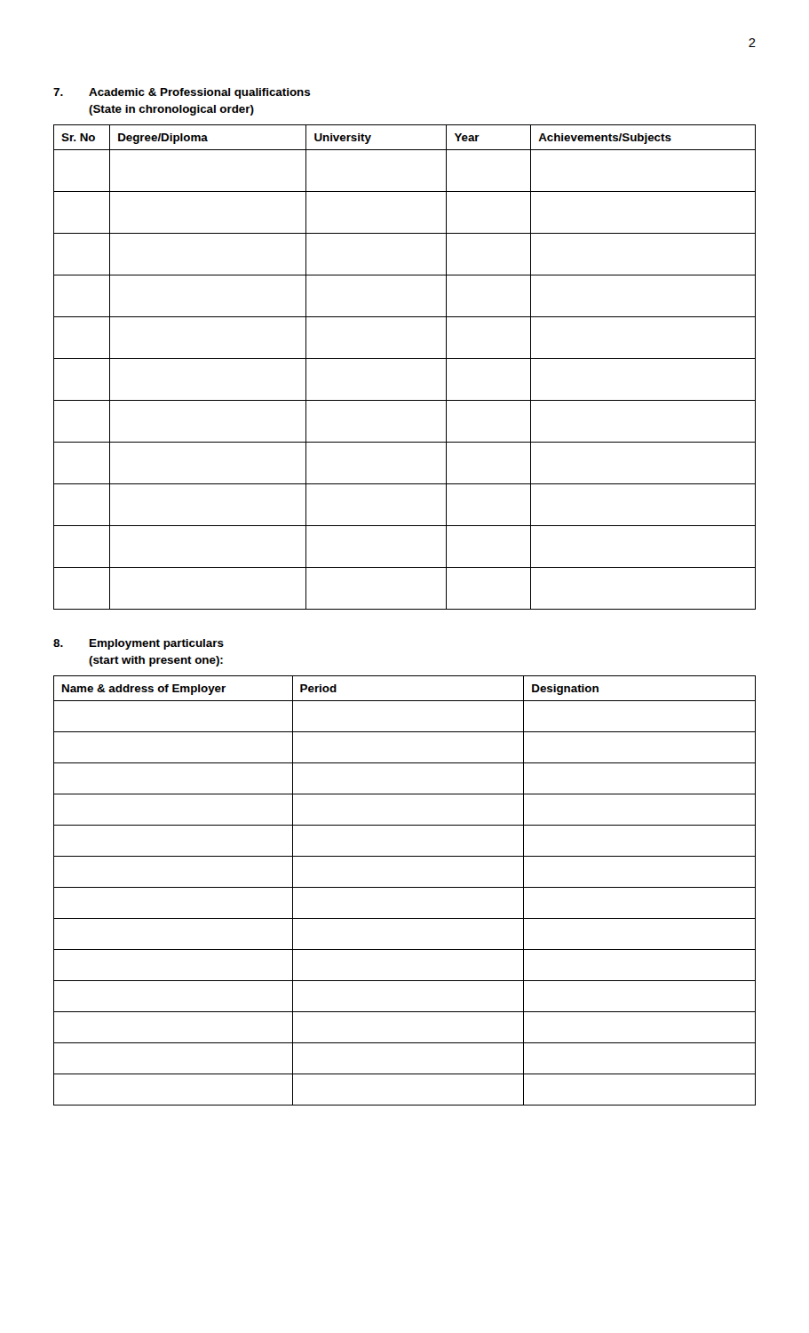2
7. Academic & Professional qualifications
(State in chronological order)
| Sr. No | Degree/Diploma | University | Year | Achievements/Subjects |
| --- | --- | --- | --- | --- |
8. Employment particulars
(start with present one):
| Name & address of Employer | Period | Designation |
| --- | --- | --- |